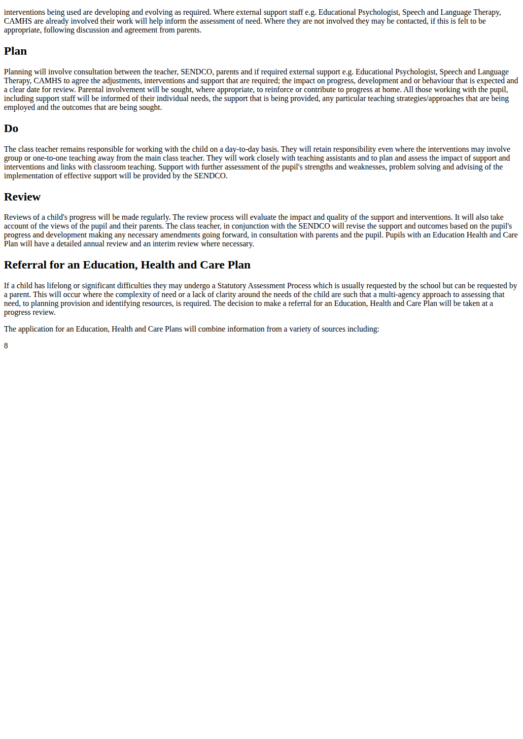interventions being used are developing and evolving as required. Where external support staff e.g. Educational Psychologist, Speech and Language Therapy, CAMHS are already involved their work will help inform the assessment of need. Where they are not involved they may be contacted, if this is felt to be appropriate, following discussion and agreement from parents.
Plan
Planning will involve consultation between the teacher, SENDCO, parents and if required external support e.g. Educational Psychologist, Speech and Language Therapy, CAMHS to agree the adjustments, interventions and support that are required; the impact on progress, development and or behaviour that is expected and a clear date for review. Parental involvement will be sought, where appropriate, to reinforce or contribute to progress at home. All those working with the pupil, including support staff will be informed of their individual needs, the support that is being provided, any particular teaching strategies/approaches that are being employed and the outcomes that are being sought.
Do
The class teacher remains responsible for working with the child on a day-to-day basis. They will retain responsibility even where the interventions may involve group or one-to-one teaching away from the main class teacher. They will work closely with teaching assistants and to plan and assess the impact of support and interventions and links with classroom teaching. Support with further assessment of the pupil's strengths and weaknesses, problem solving and advising of the implementation of effective support will be provided by the SENDCO.
Review
Reviews of a child's progress will be made regularly. The review process will evaluate the impact and quality of the support and interventions. It will also take account of the views of the pupil and their parents. The class teacher, in conjunction with the SENDCO will revise the support and outcomes based on the pupil's progress and development making any necessary amendments going forward, in consultation with parents and the pupil. Pupils with an Education Health and Care Plan will have a detailed annual review and an interim review where necessary.
Referral for an Education, Health and Care Plan
If a child has lifelong or significant difficulties they may undergo a Statutory Assessment Process which is usually requested by the school but can be requested by a parent. This will occur where the complexity of need or a lack of clarity around the needs of the child are such that a multi-agency approach to assessing that need, to planning provision and identifying resources, is required. The decision to make a referral for an Education, Health and Care Plan will be taken at a progress review.
The application for an Education, Health and Care Plans will combine information from a variety of sources including:
8